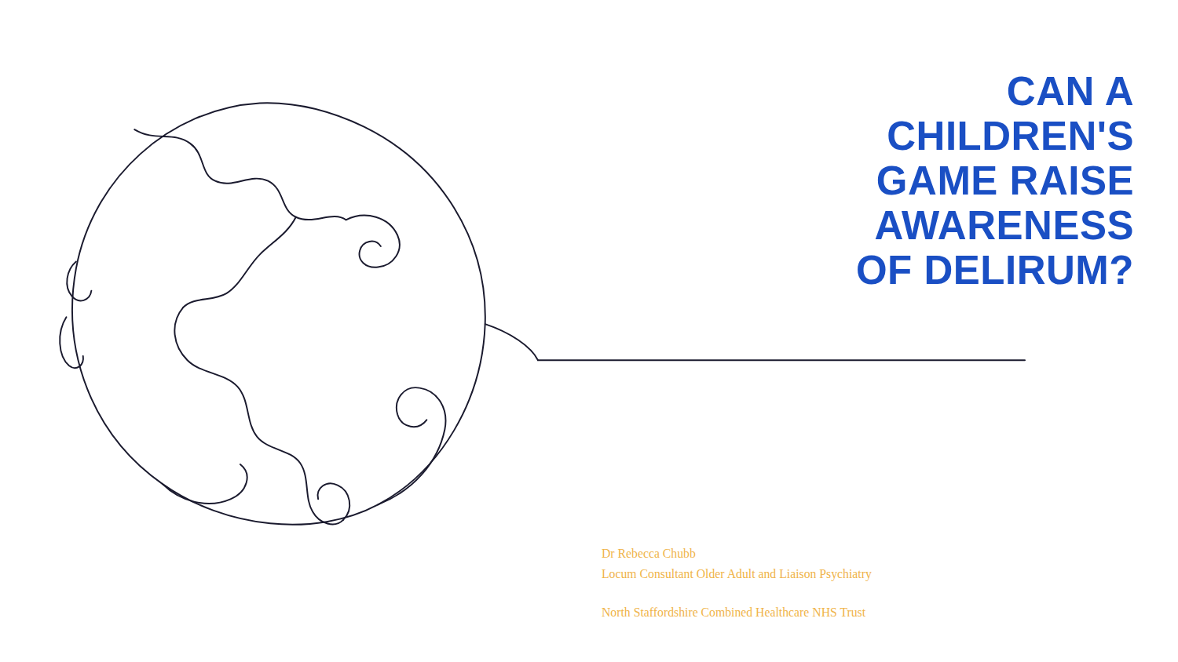Can a Children's Game Raise Awareness of Delirum?
Dr Rebecca Chubb
Locum Consultant Older Adult and Liaison Psychiatry
North Staffordshire Combined Healthcare NHS Trust